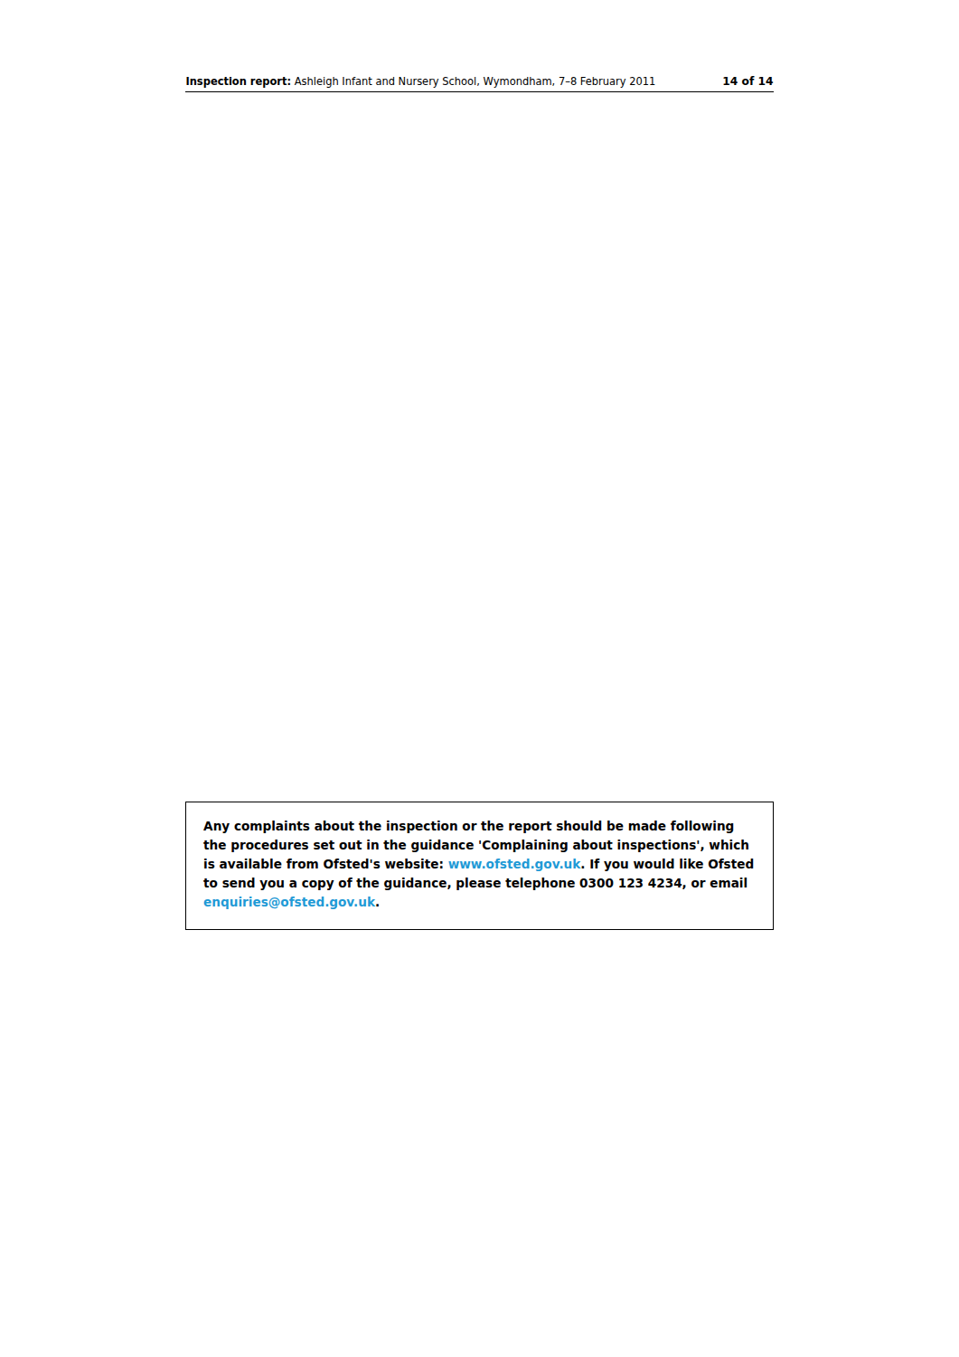Inspection report: Ashleigh Infant and Nursery School, Wymondham, 7–8 February 2011
14 of 14
Any complaints about the inspection or the report should be made following the procedures set out in the guidance 'Complaining about inspections', which is available from Ofsted's website: www.ofsted.gov.uk. If you would like Ofsted to send you a copy of the guidance, please telephone 0300 123 4234, or email enquiries@ofsted.gov.uk.